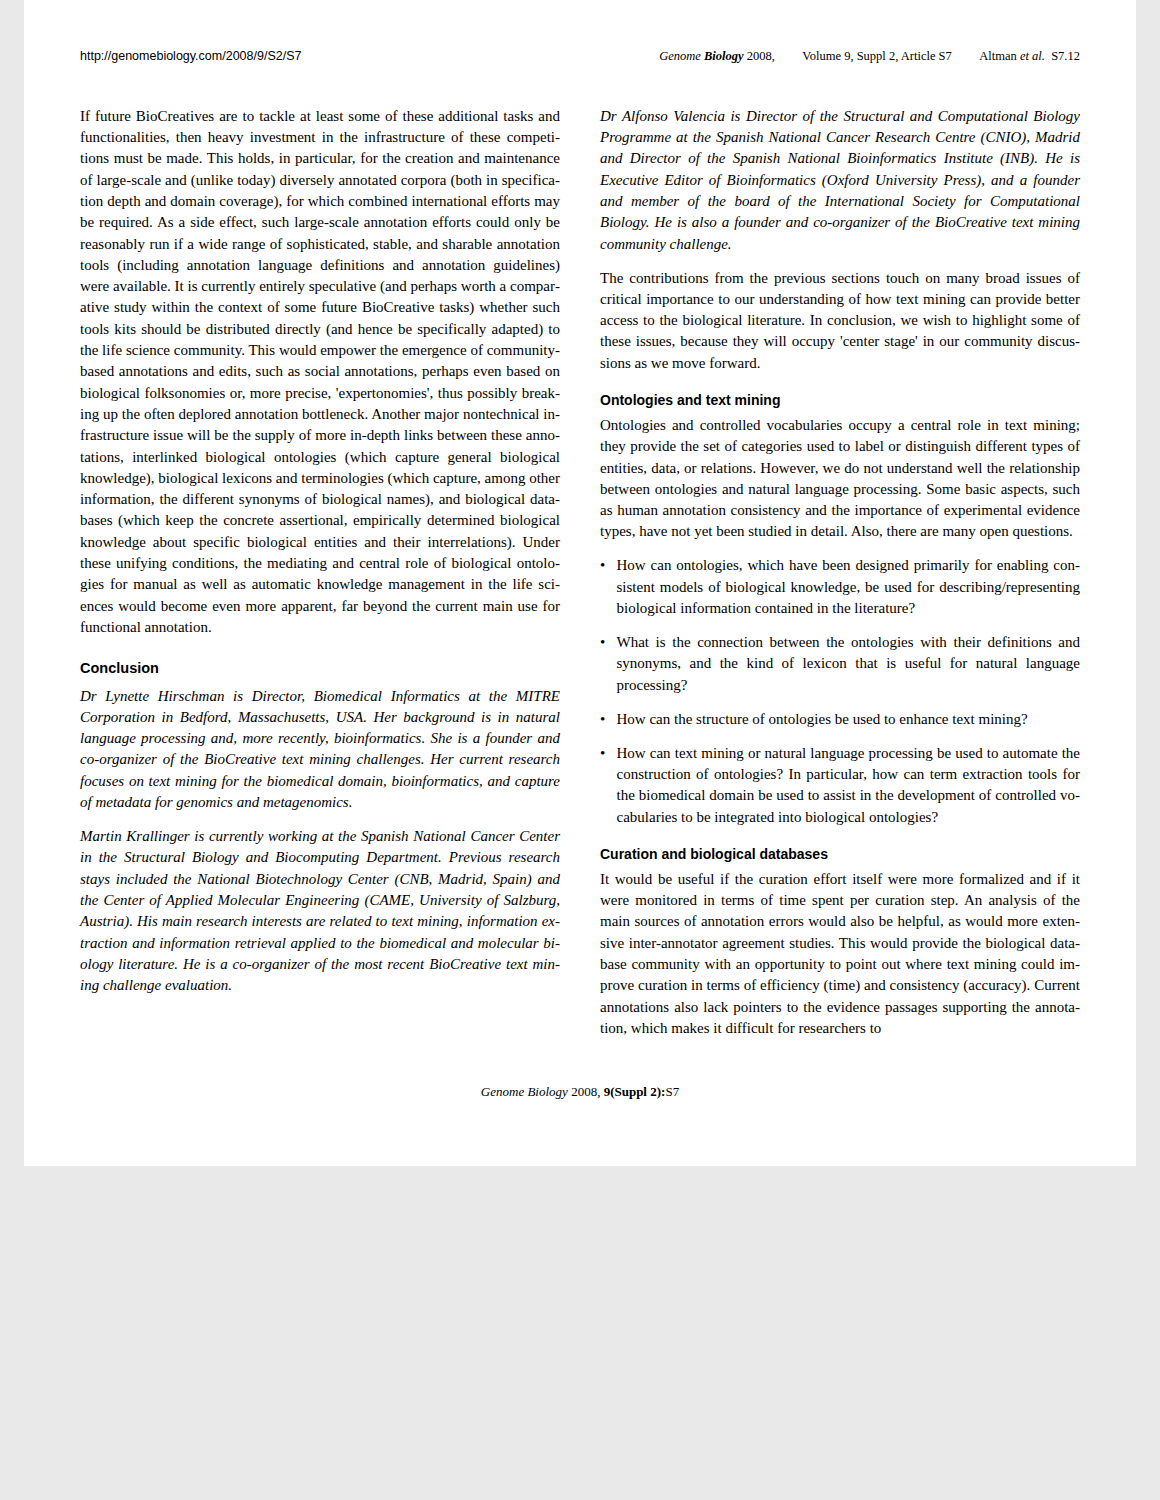http://genomebiology.com/2008/9/S2/S7 Genome Biology 2008, Volume 9, Suppl 2, Article S7 Altman et al. S7.12
If future BioCreatives are to tackle at least some of these additional tasks and functionalities, then heavy investment in the infrastructure of these competitions must be made. This holds, in particular, for the creation and maintenance of large-scale and (unlike today) diversely annotated corpora (both in specification depth and domain coverage), for which combined international efforts may be required. As a side effect, such large-scale annotation efforts could only be reasonably run if a wide range of sophisticated, stable, and sharable annotation tools (including annotation language definitions and annotation guidelines) were available. It is currently entirely speculative (and perhaps worth a comparative study within the context of some future BioCreative tasks) whether such tools kits should be distributed directly (and hence be specifically adapted) to the life science community. This would empower the emergence of community-based annotations and edits, such as social annotations, perhaps even based on biological folksonomies or, more precise, 'expertonomies', thus possibly breaking up the often deplored annotation bottleneck. Another major nontechnical infrastructure issue will be the supply of more in-depth links between these annotations, interlinked biological ontologies (which capture general biological knowledge), biological lexicons and terminologies (which capture, among other information, the different synonyms of biological names), and biological databases (which keep the concrete assertional, empirically determined biological knowledge about specific biological entities and their interrelations). Under these unifying conditions, the mediating and central role of biological ontologies for manual as well as automatic knowledge management in the life sciences would become even more apparent, far beyond the current main use for functional annotation.
Conclusion
Dr Lynette Hirschman is Director, Biomedical Informatics at the MITRE Corporation in Bedford, Massachusetts, USA. Her background is in natural language processing and, more recently, bioinformatics. She is a founder and co-organizer of the BioCreative text mining challenges. Her current research focuses on text mining for the biomedical domain, bioinformatics, and capture of metadata for genomics and metagenomics.
Martin Krallinger is currently working at the Spanish National Cancer Center in the Structural Biology and Biocomputing Department. Previous research stays included the National Biotechnology Center (CNB, Madrid, Spain) and the Center of Applied Molecular Engineering (CAME, University of Salzburg, Austria). His main research interests are related to text mining, information extraction and information retrieval applied to the biomedical and molecular biology literature. He is a co-organizer of the most recent BioCreative text mining challenge evaluation.
Dr Alfonso Valencia is Director of the Structural and Computational Biology Programme at the Spanish National Cancer Research Centre (CNIO), Madrid and Director of the Spanish National Bioinformatics Institute (INB). He is Executive Editor of Bioinformatics (Oxford University Press), and a founder and member of the board of the International Society for Computational Biology. He is also a founder and co-organizer of the BioCreative text mining community challenge.
The contributions from the previous sections touch on many broad issues of critical importance to our understanding of how text mining can provide better access to the biological literature. In conclusion, we wish to highlight some of these issues, because they will occupy 'center stage' in our community discussions as we move forward.
Ontologies and text mining
Ontologies and controlled vocabularies occupy a central role in text mining; they provide the set of categories used to label or distinguish different types of entities, data, or relations. However, we do not understand well the relationship between ontologies and natural language processing. Some basic aspects, such as human annotation consistency and the importance of experimental evidence types, have not yet been studied in detail. Also, there are many open questions.
How can ontologies, which have been designed primarily for enabling consistent models of biological knowledge, be used for describing/representing biological information contained in the literature?
What is the connection between the ontologies with their definitions and synonyms, and the kind of lexicon that is useful for natural language processing?
How can the structure of ontologies be used to enhance text mining?
How can text mining or natural language processing be used to automate the construction of ontologies? In particular, how can term extraction tools for the biomedical domain be used to assist in the development of controlled vocabularies to be integrated into biological ontologies?
Curation and biological databases
It would be useful if the curation effort itself were more formalized and if it were monitored in terms of time spent per curation step. An analysis of the main sources of annotation errors would also be helpful, as would more extensive inter-annotator agreement studies. This would provide the biological database community with an opportunity to point out where text mining could improve curation in terms of efficiency (time) and consistency (accuracy). Current annotations also lack pointers to the evidence passages supporting the annotation, which makes it difficult for researchers to
Genome Biology 2008, 9(Suppl 2): S7